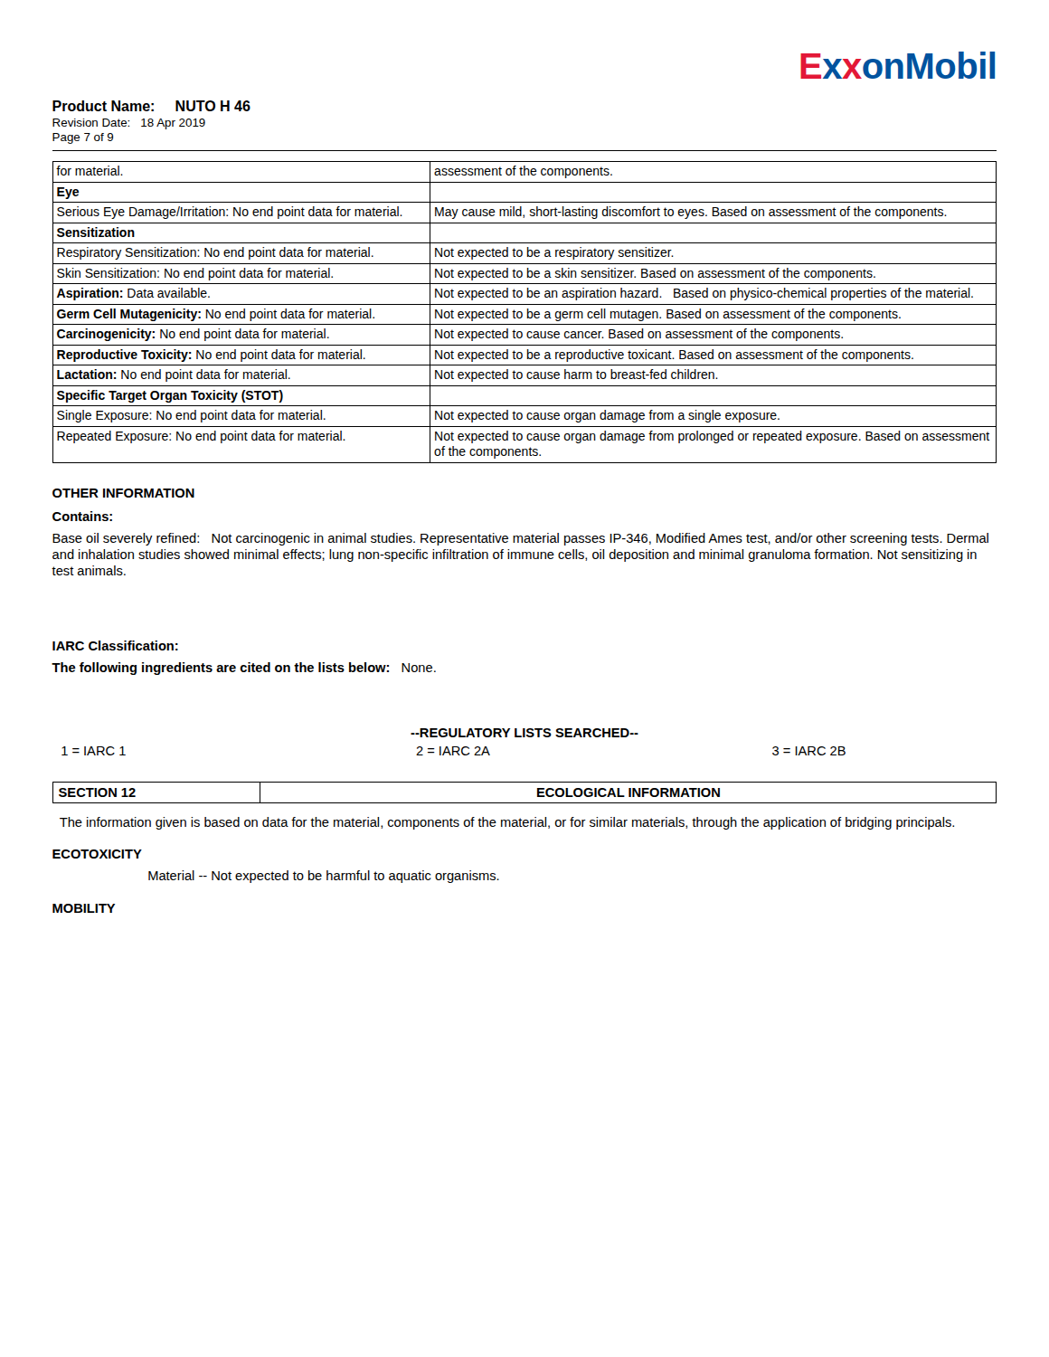ExxonMobil
Product Name: NUTO H 46
Revision Date: 18 Apr 2019
Page 7 of 9
| for material. | assessment of the components. |
| Eye | |
| Serious Eye Damage/Irritation: No end point data for material. | May cause mild, short-lasting discomfort to eyes. Based on assessment of the components. |
| Sensitization | |
| Respiratory Sensitization: No end point data for material. | Not expected to be a respiratory sensitizer. |
| Skin Sensitization: No end point data for material. | Not expected to be a skin sensitizer. Based on assessment of the components. |
| Aspiration: Data available. | Not expected to be an aspiration hazard. Based on physico-chemical properties of the material. |
| Germ Cell Mutagenicity: No end point data for material. | Not expected to be a germ cell mutagen. Based on assessment of the components. |
| Carcinogenicity: No end point data for material. | Not expected to cause cancer. Based on assessment of the components. |
| Reproductive Toxicity: No end point data for material. | Not expected to be a reproductive toxicant. Based on assessment of the components. |
| Lactation: No end point data for material. | Not expected to cause harm to breast-fed children. |
| Specific Target Organ Toxicity (STOT) | |
| Single Exposure: No end point data for material. | Not expected to cause organ damage from a single exposure. |
| Repeated Exposure: No end point data for material. | Not expected to cause organ damage from prolonged or repeated exposure. Based on assessment of the components. |
OTHER INFORMATION
Contains:
Base oil severely refined: Not carcinogenic in animal studies. Representative material passes IP-346, Modified Ames test, and/or other screening tests. Dermal and inhalation studies showed minimal effects; lung non-specific infiltration of immune cells, oil deposition and minimal granuloma formation. Not sensitizing in test animals.
IARC Classification:
The following ingredients are cited on the lists below: None.
--REGULATORY LISTS SEARCHED--
| 1 = IARC 1 | 2 = IARC 2A | 3 = IARC 2B |
| SECTION 12 | ECOLOGICAL INFORMATION |
The information given is based on data for the material, components of the material, or for similar materials, through the application of bridging principals.
ECOTOXICITY
Material -- Not expected to be harmful to aquatic organisms.
MOBILITY